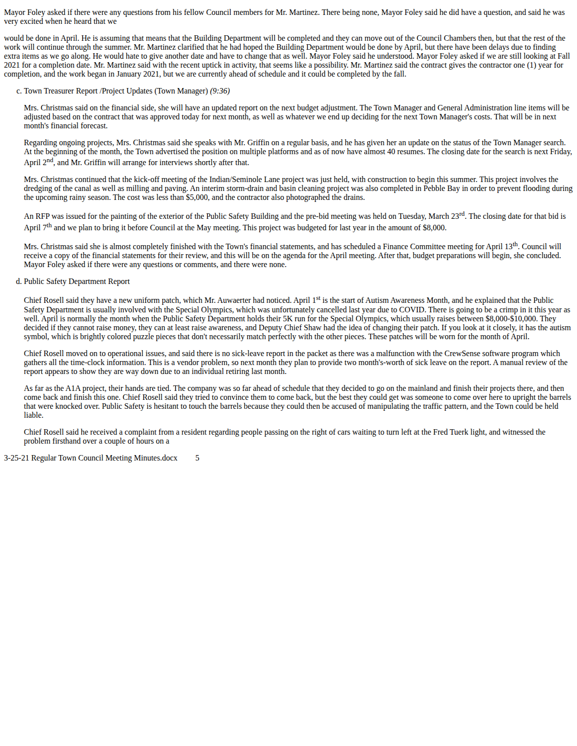Mayor Foley asked if there were any questions from his fellow Council members for Mr. Martinez. There being none, Mayor Foley said he did have a question, and said he was very excited when he heard that we
would be done in April. He is assuming that means that the Building Department will be completed and they can move out of the Council Chambers then, but that the rest of the work will continue through the summer. Mr. Martinez clarified that he had hoped the Building Department would be done by April, but there have been delays due to finding extra items as we go along. He would hate to give another date and have to change that as well. Mayor Foley said he understood. Mayor Foley asked if we are still looking at Fall 2021 for a completion date. Mr. Martinez said with the recent uptick in activity, that seems like a possibility. Mr. Martinez said the contract gives the contractor one (1) year for completion, and the work began in January 2021, but we are currently ahead of schedule and it could be completed by the fall.
Town Treasurer Report /Project Updates (Town Manager) (9:36)
Mrs. Christmas said on the financial side, she will have an updated report on the next budget adjustment. The Town Manager and General Administration line items will be adjusted based on the contract that was approved today for next month, as well as whatever we end up deciding for the next Town Manager's costs. That will be in next month's financial forecast.
Regarding ongoing projects, Mrs. Christmas said she speaks with Mr. Griffin on a regular basis, and he has given her an update on the status of the Town Manager search. At the beginning of the month, the Town advertised the position on multiple platforms and as of now have almost 40 resumes. The closing date for the search is next Friday, April 2nd, and Mr. Griffin will arrange for interviews shortly after that.
Mrs. Christmas continued that the kick-off meeting of the Indian/Seminole Lane project was just held, with construction to begin this summer. This project involves the dredging of the canal as well as milling and paving. An interim storm-drain and basin cleaning project was also completed in Pebble Bay in order to prevent flooding during the upcoming rainy season. The cost was less than $5,000, and the contractor also photographed the drains.
An RFP was issued for the painting of the exterior of the Public Safety Building and the pre-bid meeting was held on Tuesday, March 23rd. The closing date for that bid is April 7th and we plan to bring it before Council at the May meeting. This project was budgeted for last year in the amount of $8,000.
Mrs. Christmas said she is almost completely finished with the Town's financial statements, and has scheduled a Finance Committee meeting for April 13th. Council will receive a copy of the financial statements for their review, and this will be on the agenda for the April meeting. After that, budget preparations will begin, she concluded. Mayor Foley asked if there were any questions or comments, and there were none.
Public Safety Department Report
Chief Rosell said they have a new uniform patch, which Mr. Auwaerter had noticed. April 1st is the start of Autism Awareness Month, and he explained that the Public Safety Department is usually involved with the Special Olympics, which was unfortunately cancelled last year due to COVID. There is going to be a crimp in it this year as well. April is normally the month when the Public Safety Department holds their 5K run for the Special Olympics, which usually raises between $8,000-$10,000. They decided if they cannot raise money, they can at least raise awareness, and Deputy Chief Shaw had the idea of changing their patch. If you look at it closely, it has the autism symbol, which is brightly colored puzzle pieces that don't necessarily match perfectly with the other pieces. These patches will be worn for the month of April.
Chief Rosell moved on to operational issues, and said there is no sick-leave report in the packet as there was a malfunction with the CrewSense software program which gathers all the time-clock information. This is a vendor problem, so next month they plan to provide two month's-worth of sick leave on the report. A manual review of the report appears to show they are way down due to an individual retiring last month.
As far as the A1A project, their hands are tied. The company was so far ahead of schedule that they decided to go on the mainland and finish their projects there, and then come back and finish this one. Chief Rosell said they tried to convince them to come back, but the best they could get was someone to come over here to upright the barrels that were knocked over. Public Safety is hesitant to touch the barrels because they could then be accused of manipulating the traffic pattern, and the Town could be held liable.
Chief Rosell said he received a complaint from a resident regarding people passing on the right of cars waiting to turn left at the Fred Tuerk light, and witnessed the problem firsthand over a couple of hours on a
3-25-21 Regular Town Council Meeting Minutes.docx 5